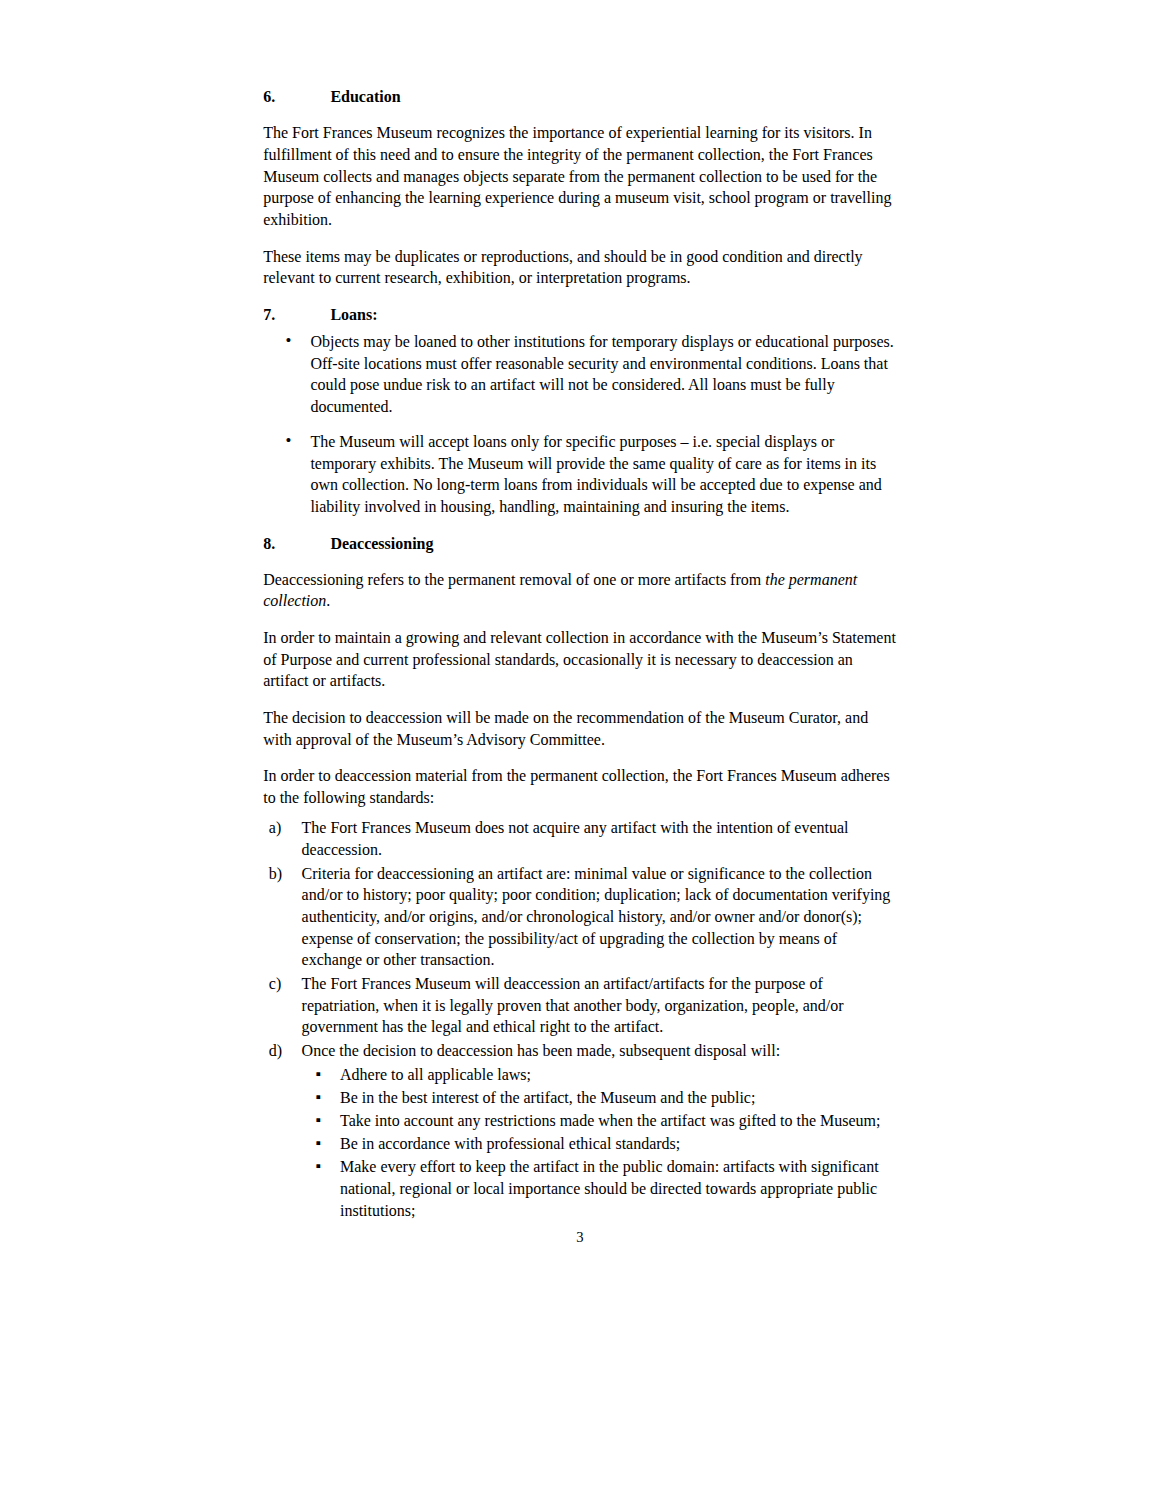6. Education
The Fort Frances Museum recognizes the importance of experiential learning for its visitors. In fulfillment of this need and to ensure the integrity of the permanent collection, the Fort Frances Museum collects and manages objects separate from the permanent collection to be used for the purpose of enhancing the learning experience during a museum visit, school program or travelling exhibition.
These items may be duplicates or reproductions, and should be in good condition and directly relevant to current research, exhibition, or interpretation programs.
7. Loans:
Objects may be loaned to other institutions for temporary displays or educational purposes. Off-site locations must offer reasonable security and environmental conditions. Loans that could pose undue risk to an artifact will not be considered. All loans must be fully documented.
The Museum will accept loans only for specific purposes – i.e. special displays or temporary exhibits. The Museum will provide the same quality of care as for items in its own collection. No long-term loans from individuals will be accepted due to expense and liability involved in housing, handling, maintaining and insuring the items.
8. Deaccessioning
Deaccessioning refers to the permanent removal of one or more artifacts from the permanent collection.
In order to maintain a growing and relevant collection in accordance with the Museum’s Statement of Purpose and current professional standards, occasionally it is necessary to deaccession an artifact or artifacts.
The decision to deaccession will be made on the recommendation of the Museum Curator, and with approval of the Museum’s Advisory Committee.
In order to deaccession material from the permanent collection, the Fort Frances Museum adheres to the following standards:
The Fort Frances Museum does not acquire any artifact with the intention of eventual deaccession.
Criteria for deaccessioning an artifact are: minimal value or significance to the collection and/or to history; poor quality; poor condition; duplication; lack of documentation verifying authenticity, and/or origins, and/or chronological history, and/or owner and/or donor(s); expense of conservation; the possibility/act of upgrading the collection by means of exchange or other transaction.
The Fort Frances Museum will deaccession an artifact/artifacts for the purpose of repatriation, when it is legally proven that another body, organization, people, and/or government has the legal and ethical right to the artifact.
Once the decision to deaccession has been made, subsequent disposal will:
Adhere to all applicable laws;
Be in the best interest of the artifact, the Museum and the public;
Take into account any restrictions made when the artifact was gifted to the Museum;
Be in accordance with professional ethical standards;
Make every effort to keep the artifact in the public domain: artifacts with significant national, regional or local importance should be directed towards appropriate public institutions;
3